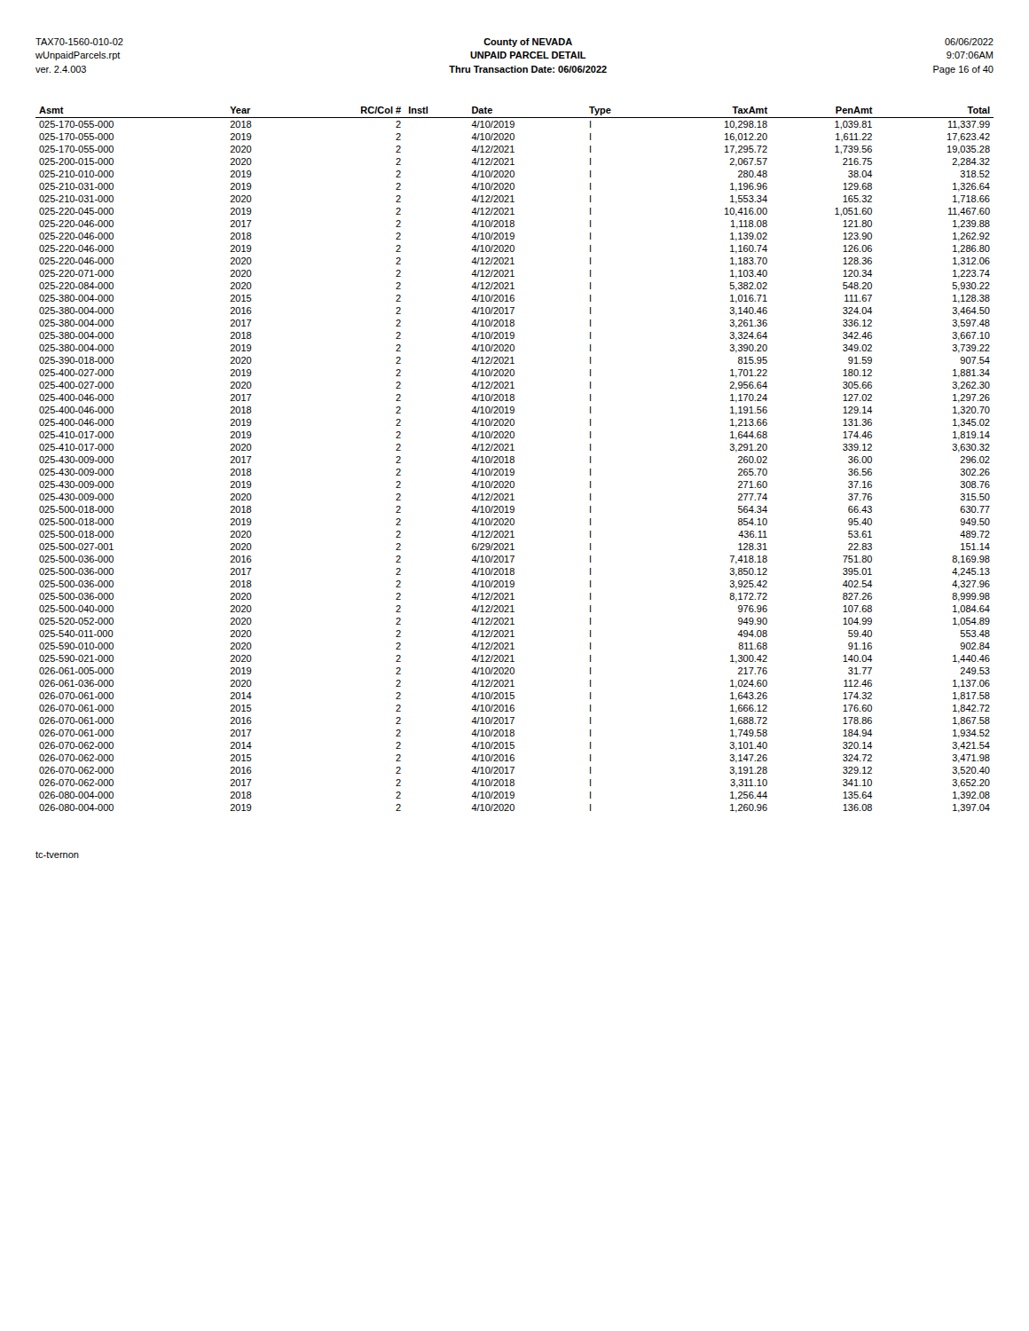TAX70-1560-010-02
wUnpaidParcels.rpt
ver. 2.4.003
County of NEVADA
UNPAID PARCEL DETAIL
Thru Transaction Date: 06/06/2022
06/06/2022
9:07:06AM
Page 16 of 40
| Asmt | Year | RC/Col # | Instl | Date | Type | TaxAmt | PenAmt | Total |
| --- | --- | --- | --- | --- | --- | --- | --- | --- |
| 025-170-055-000 | 2018 | 2 | | 4/10/2019 | I | 10,298.18 | 1,039.81 | 11,337.99 |
| 025-170-055-000 | 2019 | 2 | | 4/10/2020 | I | 16,012.20 | 1,611.22 | 17,623.42 |
| 025-170-055-000 | 2020 | 2 | | 4/12/2021 | I | 17,295.72 | 1,739.56 | 19,035.28 |
| 025-200-015-000 | 2020 | 2 | | 4/12/2021 | I | 2,067.57 | 216.75 | 2,284.32 |
| 025-210-010-000 | 2019 | 2 | | 4/10/2020 | I | 280.48 | 38.04 | 318.52 |
| 025-210-031-000 | 2019 | 2 | | 4/10/2020 | I | 1,196.96 | 129.68 | 1,326.64 |
| 025-210-031-000 | 2020 | 2 | | 4/12/2021 | I | 1,553.34 | 165.32 | 1,718.66 |
| 025-220-045-000 | 2019 | 2 | | 4/12/2021 | I | 10,416.00 | 1,051.60 | 11,467.60 |
| 025-220-046-000 | 2017 | 2 | | 4/10/2018 | I | 1,118.08 | 121.80 | 1,239.88 |
| 025-220-046-000 | 2018 | 2 | | 4/10/2019 | I | 1,139.02 | 123.90 | 1,262.92 |
| 025-220-046-000 | 2019 | 2 | | 4/10/2020 | I | 1,160.74 | 126.06 | 1,286.80 |
| 025-220-046-000 | 2020 | 2 | | 4/12/2021 | I | 1,183.70 | 128.36 | 1,312.06 |
| 025-220-071-000 | 2020 | 2 | | 4/12/2021 | I | 1,103.40 | 120.34 | 1,223.74 |
| 025-220-084-000 | 2020 | 2 | | 4/12/2021 | I | 5,382.02 | 548.20 | 5,930.22 |
| 025-380-004-000 | 2015 | 2 | | 4/10/2016 | I | 1,016.71 | 111.67 | 1,128.38 |
| 025-380-004-000 | 2016 | 2 | | 4/10/2017 | I | 3,140.46 | 324.04 | 3,464.50 |
| 025-380-004-000 | 2017 | 2 | | 4/10/2018 | I | 3,261.36 | 336.12 | 3,597.48 |
| 025-380-004-000 | 2018 | 2 | | 4/10/2019 | I | 3,324.64 | 342.46 | 3,667.10 |
| 025-380-004-000 | 2019 | 2 | | 4/10/2020 | I | 3,390.20 | 349.02 | 3,739.22 |
| 025-390-018-000 | 2020 | 2 | | 4/12/2021 | I | 815.95 | 91.59 | 907.54 |
| 025-400-027-000 | 2019 | 2 | | 4/10/2020 | I | 1,701.22 | 180.12 | 1,881.34 |
| 025-400-027-000 | 2020 | 2 | | 4/12/2021 | I | 2,956.64 | 305.66 | 3,262.30 |
| 025-400-046-000 | 2017 | 2 | | 4/10/2018 | I | 1,170.24 | 127.02 | 1,297.26 |
| 025-400-046-000 | 2018 | 2 | | 4/10/2019 | I | 1,191.56 | 129.14 | 1,320.70 |
| 025-400-046-000 | 2019 | 2 | | 4/10/2020 | I | 1,213.66 | 131.36 | 1,345.02 |
| 025-410-017-000 | 2019 | 2 | | 4/10/2020 | I | 1,644.68 | 174.46 | 1,819.14 |
| 025-410-017-000 | 2020 | 2 | | 4/12/2021 | I | 3,291.20 | 339.12 | 3,630.32 |
| 025-430-009-000 | 2017 | 2 | | 4/10/2018 | I | 260.02 | 36.00 | 296.02 |
| 025-430-009-000 | 2018 | 2 | | 4/10/2019 | I | 265.70 | 36.56 | 302.26 |
| 025-430-009-000 | 2019 | 2 | | 4/10/2020 | I | 271.60 | 37.16 | 308.76 |
| 025-430-009-000 | 2020 | 2 | | 4/12/2021 | I | 277.74 | 37.76 | 315.50 |
| 025-500-018-000 | 2018 | 2 | | 4/10/2019 | I | 564.34 | 66.43 | 630.77 |
| 025-500-018-000 | 2019 | 2 | | 4/10/2020 | I | 854.10 | 95.40 | 949.50 |
| 025-500-018-000 | 2020 | 2 | | 4/12/2021 | I | 436.11 | 53.61 | 489.72 |
| 025-500-027-001 | 2020 | 2 | | 6/29/2021 | I | 128.31 | 22.83 | 151.14 |
| 025-500-036-000 | 2016 | 2 | | 4/10/2017 | I | 7,418.18 | 751.80 | 8,169.98 |
| 025-500-036-000 | 2017 | 2 | | 4/10/2018 | I | 3,850.12 | 395.01 | 4,245.13 |
| 025-500-036-000 | 2018 | 2 | | 4/10/2019 | I | 3,925.42 | 402.54 | 4,327.96 |
| 025-500-036-000 | 2020 | 2 | | 4/12/2021 | I | 8,172.72 | 827.26 | 8,999.98 |
| 025-500-040-000 | 2020 | 2 | | 4/12/2021 | I | 976.96 | 107.68 | 1,084.64 |
| 025-520-052-000 | 2020 | 2 | | 4/12/2021 | I | 949.90 | 104.99 | 1,054.89 |
| 025-540-011-000 | 2020 | 2 | | 4/12/2021 | I | 494.08 | 59.40 | 553.48 |
| 025-590-010-000 | 2020 | 2 | | 4/12/2021 | I | 811.68 | 91.16 | 902.84 |
| 025-590-021-000 | 2020 | 2 | | 4/12/2021 | I | 1,300.42 | 140.04 | 1,440.46 |
| 026-061-005-000 | 2019 | 2 | | 4/10/2020 | I | 217.76 | 31.77 | 249.53 |
| 026-061-036-000 | 2020 | 2 | | 4/12/2021 | I | 1,024.60 | 112.46 | 1,137.06 |
| 026-070-061-000 | 2014 | 2 | | 4/10/2015 | I | 1,643.26 | 174.32 | 1,817.58 |
| 026-070-061-000 | 2015 | 2 | | 4/10/2016 | I | 1,666.12 | 176.60 | 1,842.72 |
| 026-070-061-000 | 2016 | 2 | | 4/10/2017 | I | 1,688.72 | 178.86 | 1,867.58 |
| 026-070-061-000 | 2017 | 2 | | 4/10/2018 | I | 1,749.58 | 184.94 | 1,934.52 |
| 026-070-062-000 | 2014 | 2 | | 4/10/2015 | I | 3,101.40 | 320.14 | 3,421.54 |
| 026-070-062-000 | 2015 | 2 | | 4/10/2016 | I | 3,147.26 | 324.72 | 3,471.98 |
| 026-070-062-000 | 2016 | 2 | | 4/10/2017 | I | 3,191.28 | 329.12 | 3,520.40 |
| 026-070-062-000 | 2017 | 2 | | 4/10/2018 | I | 3,311.10 | 341.10 | 3,652.20 |
| 026-080-004-000 | 2018 | 2 | | 4/10/2019 | I | 1,256.44 | 135.64 | 1,392.08 |
| 026-080-004-000 | 2019 | 2 | | 4/10/2020 | I | 1,260.96 | 136.08 | 1,397.04 |
tc-tvernon